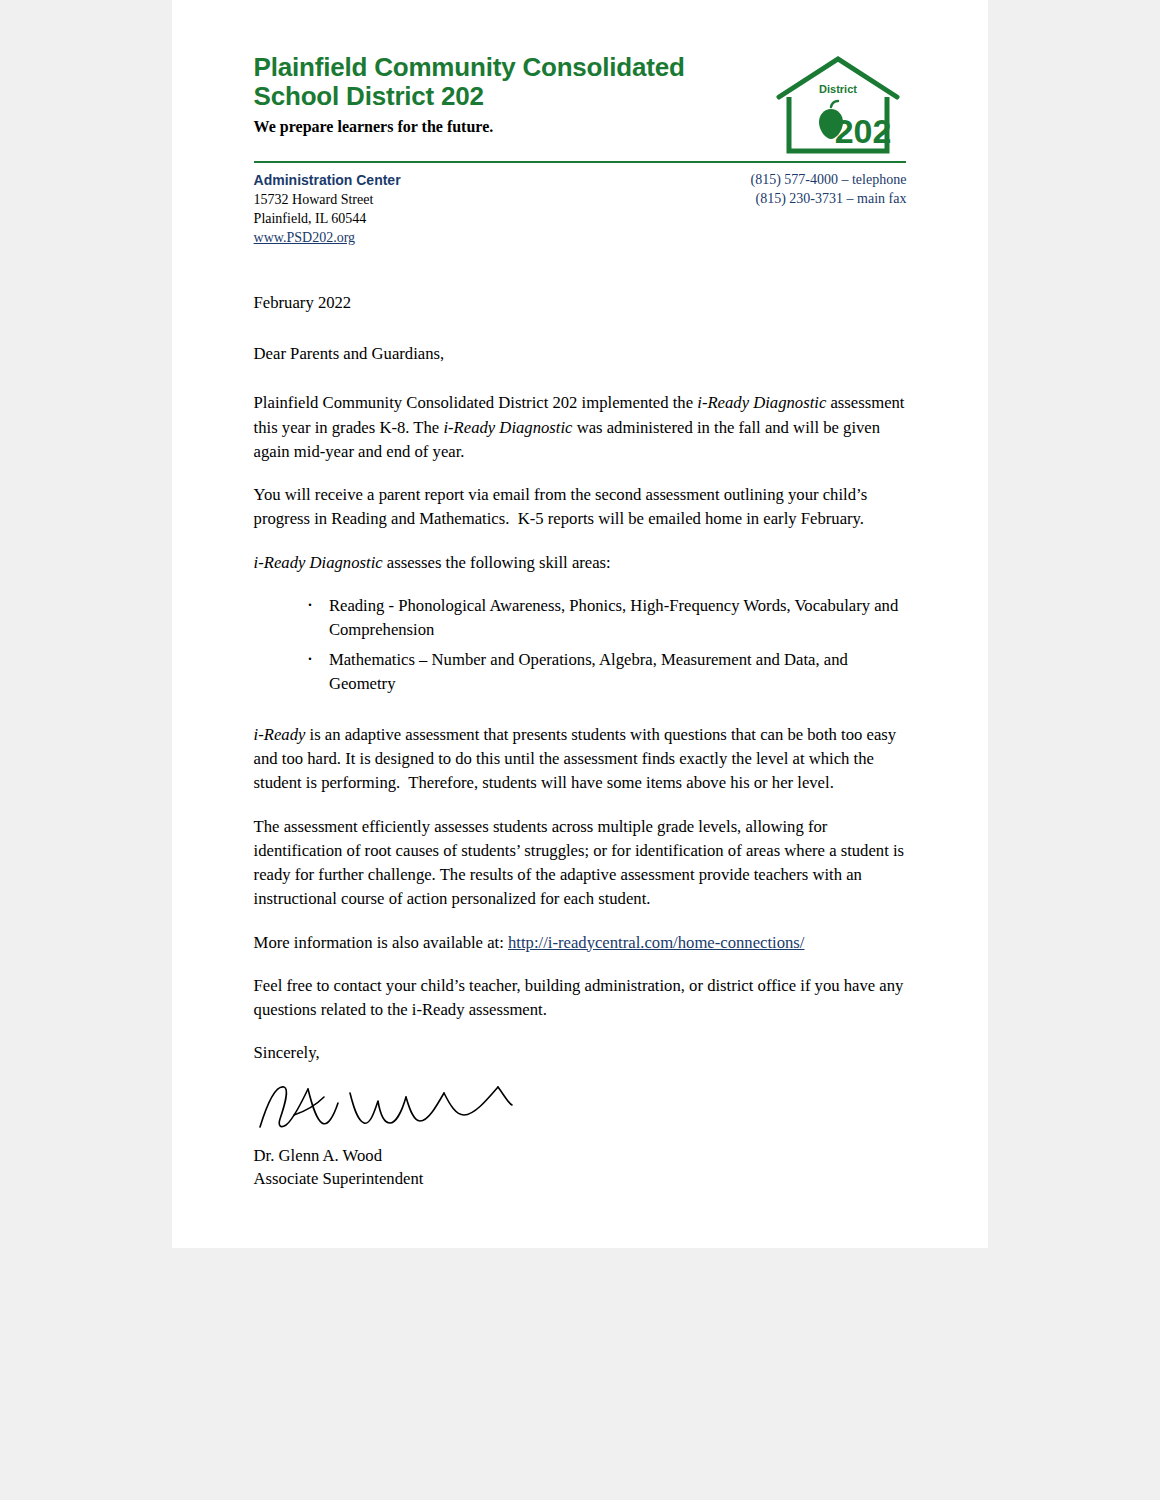Plainfield Community Consolidated
School District 202
We prepare learners for the future.
District 202
Administration Center
15732 Howard Street
Plainfield, IL 60544
www.PSD202.org
(815) 577-4000 – telephone
(815) 230-3731 – main fax
February 2022
Dear Parents and Guardians,
Plainfield Community Consolidated District 202 implemented the i-Ready Diagnostic assessment this year in grades K-8. The i-Ready Diagnostic was administered in the fall and will be given again mid-year and end of year.
You will receive a parent report via email from the second assessment outlining your child’s progress in Reading and Mathematics. K-5 reports will be emailed home in early February.
i-Ready Diagnostic assesses the following skill areas:
Reading - Phonological Awareness, Phonics, High-Frequency Words, Vocabulary and Comprehension
Mathematics – Number and Operations, Algebra, Measurement and Data, and Geometry
i-Ready is an adaptive assessment that presents students with questions that can be both too easy and too hard. It is designed to do this until the assessment finds exactly the level at which the student is performing. Therefore, students will have some items above his or her level.
The assessment efficiently assesses students across multiple grade levels, allowing for identification of root causes of students’ struggles; or for identification of areas where a student is ready for further challenge. The results of the adaptive assessment provide teachers with an instructional course of action personalized for each student.
More information is also available at: http://i-readycentral.com/home-connections/
Feel free to contact your child’s teacher, building administration, or district office if you have any questions related to the i-Ready assessment.
Sincerely,
Dr. Glenn A. Wood
Associate Superintendent